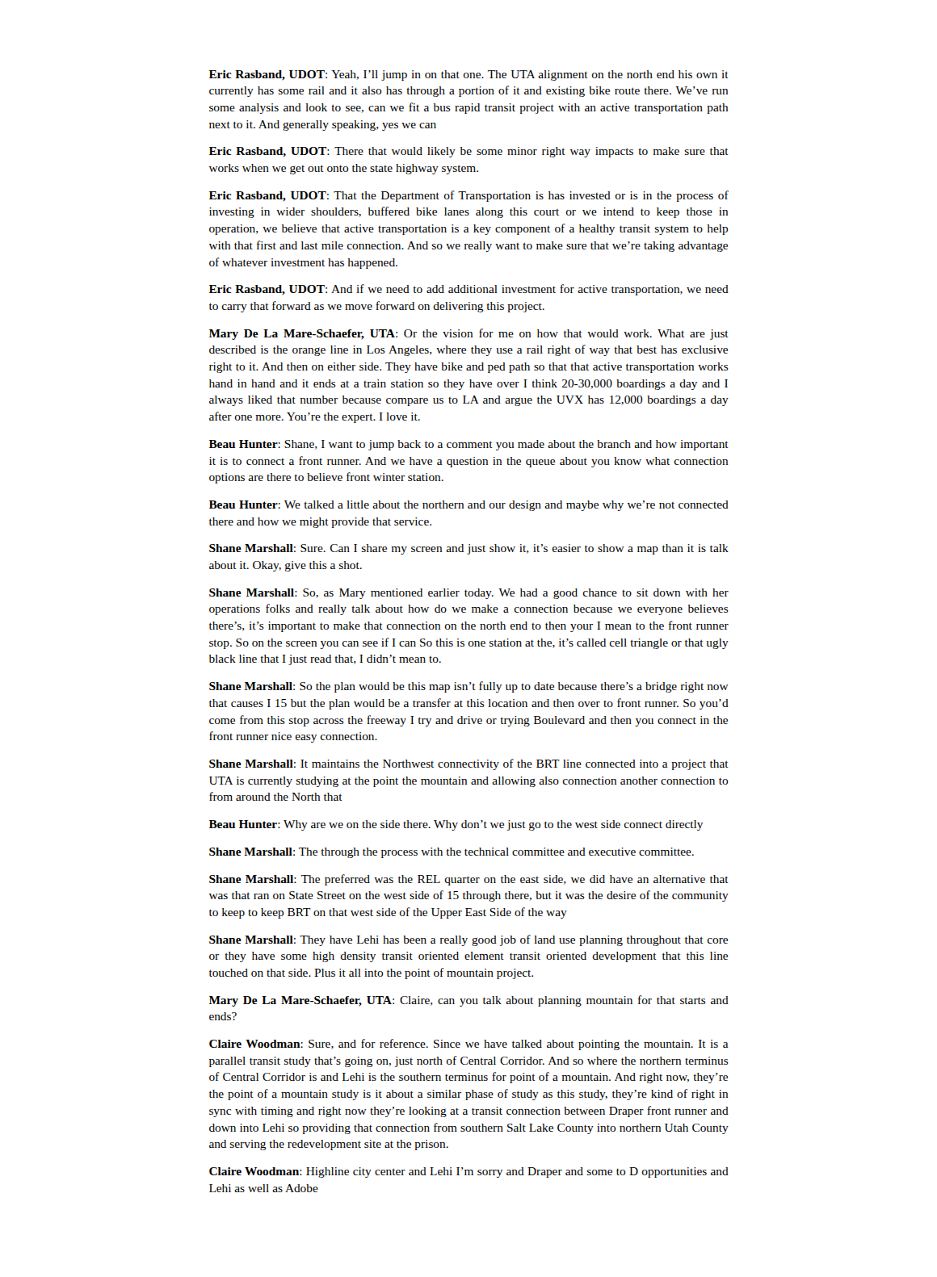Eric Rasband, UDOT: Yeah, I’ll jump in on that one. The UTA alignment on the north end his own it currently has some rail and it also has through a portion of it and existing bike route there. We’ve run some analysis and look to see, can we fit a bus rapid transit project with an active transportation path next to it. And generally speaking, yes we can
Eric Rasband, UDOT: There that would likely be some minor right way impacts to make sure that works when we get out onto the state highway system.
Eric Rasband, UDOT: That the Department of Transportation is has invested or is in the process of investing in wider shoulders, buffered bike lanes along this court or we intend to keep those in operation, we believe that active transportation is a key component of a healthy transit system to help with that first and last mile connection. And so we really want to make sure that we’re taking advantage of whatever investment has happened.
Eric Rasband, UDOT: And if we need to add additional investment for active transportation, we need to carry that forward as we move forward on delivering this project.
Mary De La Mare-Schaefer, UTA: Or the vision for me on how that would work. What are just described is the orange line in Los Angeles, where they use a rail right of way that best has exclusive right to it. And then on either side. They have bike and ped path so that that active transportation works hand in hand and it ends at a train station so they have over I think 20-30,000 boardings a day and I always liked that number because compare us to LA and argue the UVX has 12,000 boardings a day after one more. You’re the expert. I love it.
Beau Hunter: Shane, I want to jump back to a comment you made about the branch and how important it is to connect a front runner. And we have a question in the queue about you know what connection options are there to believe front winter station.
Beau Hunter: We talked a little about the northern and our design and maybe why we’re not connected there and how we might provide that service.
Shane Marshall: Sure. Can I share my screen and just show it, it’s easier to show a map than it is talk about it. Okay, give this a shot.
Shane Marshall: So, as Mary mentioned earlier today. We had a good chance to sit down with her operations folks and really talk about how do we make a connection because we everyone believes there’s, it’s important to make that connection on the north end to then your I mean to the front runner stop. So on the screen you can see if I can So this is one station at the, it’s called cell triangle or that ugly black line that I just read that, I didn’t mean to.
Shane Marshall: So the plan would be this map isn’t fully up to date because there’s a bridge right now that causes I 15 but the plan would be a transfer at this location and then over to front runner. So you’d come from this stop across the freeway I try and drive or trying Boulevard and then you connect in the front runner nice easy connection.
Shane Marshall: It maintains the Northwest connectivity of the BRT line connected into a project that UTA is currently studying at the point the mountain and allowing also connection another connection to from around the North that
Beau Hunter: Why are we on the side there. Why don’t we just go to the west side connect directly
Shane Marshall: The through the process with the technical committee and executive committee.
Shane Marshall: The preferred was the REL quarter on the east side, we did have an alternative that was that ran on State Street on the west side of 15 through there, but it was the desire of the community to keep to keep BRT on that west side of the Upper East Side of the way
Shane Marshall: They have Lehi has been a really good job of land use planning throughout that core or they have some high density transit oriented element transit oriented development that this line touched on that side. Plus it all into the point of mountain project.
Mary De La Mare-Schaefer, UTA: Claire, can you talk about planning mountain for that starts and ends?
Claire Woodman: Sure, and for reference. Since we have talked about pointing the mountain. It is a parallel transit study that’s going on, just north of Central Corridor. And so where the northern terminus of Central Corridor is and Lehi is the southern terminus for point of a mountain. And right now, they’re the point of a mountain study is it about a similar phase of study as this study, they’re kind of right in sync with timing and right now they’re looking at a transit connection between Draper front runner and down into Lehi so providing that connection from southern Salt Lake County into northern Utah County and serving the redevelopment site at the prison.
Claire Woodman: Highline city center and Lehi I’m sorry and Draper and some to D opportunities and Lehi as well as Adobe